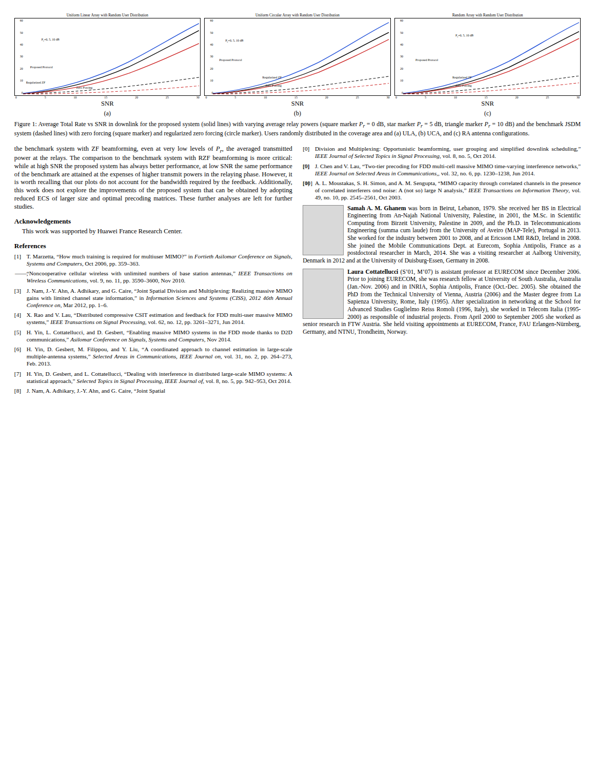Uniform Linear Array with Random User Distribution
Total System Rate
6050403020100
Pr=0, 5, 10 dB
Proposed Protocol
Regularized ZF
Zero Forcing
051015202530
SNR
(a)
Uniform Circular Array with Random User Distribution
Total System Rate
6050403020100
Pr=0, 5, 10 dB
Proposed Protocol
Regularized ZF
Zero Forcing
051015202530
SNR
(b)
Random Array with Random User Distribution
Total System Rate
6050403020100
Pr=0, 5, 10 dB
Proposed Protocol
Regularized ZF
Zero Forcing
051015202530
SNR
(c)
Figure 1: Average Total Rate vs SNR in downlink for the proposed system (solid lines) with varying average relay powers (square marker Pr = 0 dB, star marker Pr = 5 dB, triangle marker Pr = 10 dB) and the benchmark JSDM system (dashed lines) with zero forcing (square marker) and regularized zero forcing (circle marker). Users randomly distributed in the coverage area and (a) ULA, (b) UCA, and (c) RA antenna configurations.
the benchmark system with ZF beamforming, even at very low levels of Pr, the averaged transmitted power at the relays. The comparison to the benchmark system with RZF beamforming is more critical: while at high SNR the proposed system has always better performance, at low SNR the same performance of the benchmark are attained at the expenses of higher transmit powers in the relaying phase. However, it is worth recalling that our plots do not account for the bandwidth required by the feedback. Additionally, this work does not explore the improvements of the proposed system that can be obtained by adopting reduced ECS of larger size and optimal precoding matrices. These further analyses are left for further studies.
Acknowledgements
This work was supported by Huawei France Research Center.
References
T. Marzetta, “How much training is required for multiuser MIMO?” in Fortieth Asilomar Conference on Signals, Systems and Computers, Oct 2006, pp. 359–363.
“Noncooperative cellular wireless with unlimited numbers of base station antennas,” IEEE Transactions on Wireless Communications, vol. 9, no. 11, pp. 3590–3600, Nov 2010.
J. Nam, J.-Y. Ahn, A. Adhikary, and G. Caire, “Joint Spatial Division and Multiplexing: Realizing massive MIMO gains with limited channel state information,” in Information Sciences and Systems (CISS), 2012 46th Annual Conference on, Mar 2012, pp. 1–6.
X. Rao and V. Lau, “Distributed compressive CSIT estimation and feedback for FDD multi-user massive MIMO systems,” IEEE Transactions on Signal Processing, vol. 62, no. 12, pp. 3261–3271, Jun 2014.
H. Yin, L. Cottatellucci, and D. Gesbert, “Enabling massive MIMO systems in the FDD mode thanks to D2D communications,” Asilomar Conference on Signals, Systems and Computers, Nov 2014.
H. Yin, D. Gesbert, M. Filippou, and Y. Liu, “A coordinated approach to channel estimation in large-scale multiple-antenna systems,” Selected Areas in Communications, IEEE Journal on, vol. 31, no. 2, pp. 264–273, Feb. 2013.
H. Yin, D. Gesbert, and L. Cottatellucci, “Dealing with interference in distributed large-scale MIMO systems: A statistical approach,” Selected Topics in Signal Processing, IEEE Journal of, vol. 8, no. 5, pp. 942–953, Oct 2014.
J. Nam, A. Adhikary, J.-Y. Ahn, and G. Caire, “Joint Spatial
Division and Multiplexing: Opportunistic beamforming, user grouping and simplified downlink scheduling,” IEEE Journal of Selected Topics in Signal Processing, vol. 8, no. 5, Oct 2014.
[9] J. Chen and V. Lau, “Two-tier precoding for FDD multi-cell massive MIMO time-varying interference networks,” IEEE Journal on Selected Areas in Communications,, vol. 32, no. 6, pp. 1230–1238, Jun 2014.
[10] A. L. Moustakas, S. H. Simon, and A. M. Sengupta, “MIMO capacity through correlated channels in the presence of correlated interferers ond noise: A (not so) large N analysis,” IEEE Transactions on Information Theory, vol. 49, no. 10, pp. 2545–2561, Oct 2003.
Samah A. M. Ghanem was born in Beirut, Lebanon, 1979. She received her BS in Electrical Engineering from An-Najah National University, Palestine, in 2001, the M.Sc. in Scientific Computing from Birzeit University, Palestine in 2009, and the Ph.D. in Telecommunications Engineering (summa cum laude) from the University of Aveiro (MAP-Tele), Portugal in 2013. She worked for the industry between 2001 to 2008, and at Ericsson LMI R&D, Ireland in 2008. She joined the Mobile Communications Dept. at Eurecom, Sophia Antipolis, France as a postdoctoral researcher in March, 2014. She was a visiting researcher at Aalborg University, Denmark in 2012 and at the University of Duisburg-Essen, Germany in 2008.
Laura Cottatellucci (S’01, M’07) is assistant professor at EURECOM since December 2006. Prior to joining EURECOM, she was research fellow at University of South Australia, Australia (Jan.-Nov. 2006) and in INRIA, Sophia Antipolis, France (Oct.-Dec. 2005). She obtained the PhD from the Technical University of Vienna, Austria (2006) and the Master degree from La Sapienza University, Rome, Italy (1995). After specialization in networking at the School for Advanced Studies Guglielmo Reiss Romoli (1996, Italy), she worked in Telecom Italia (1995-2000) as responsible of industrial projects. From April 2000 to September 2005 she worked as senior research in FTW Austria. She held visiting appointments at EURECOM, France, FAU Erlangen-Nürnberg, Germany, and NTNU, Trondheim, Norway.